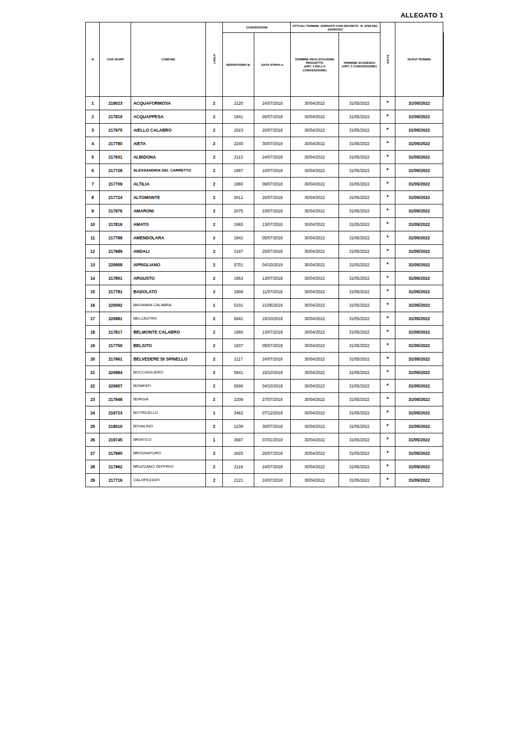ALLEGATO 1
| N | COD SIURP | COMUNE | LINEA | CONVENZIONI | ATTUALI TERMINI DISPOSTI CON DECRETO N. 9798 DEL 30/09/2021 | NOTE | NUOVI TERMINI |
| --- | --- | --- | --- | --- | --- | --- | --- |
| REPERTORIO N. | DATA STIPULA | TERMINE REALIZZAZIONE PROGETTO (ART. 3 DELLA CONVENZIONE) | TERMINE SCADENZA (ART. 2 CONVENZIONE) | NUOVI TERMINI INSERIMENTO INTERVENTI IN PIANI RIDUZIONE DELLA C02 (ART. 5 E 15 AVVISO E 6 CONVENZIONE) |
| 1 | 218023 | ACQUAFORMOSA | 2 | 2120 | 24/07/2018 | 30/04/2022 | 31/05/2022 | * | 31/05/2022 |
| 2 | 217819 | ACQUAPPESA | 2 | 1841 | 05/07/2018 | 30/04/2022 | 31/05/2022 | * | 31/05/2022 |
| 3 | 217975 | AIELLO CALABRO | 2 | 2023 | 20/07/2018 | 30/04/2022 | 31/05/2022 | * | 31/05/2022 |
| 4 | 217780 | AIETA | 2 | 2240 | 30/07/2018 | 30/04/2022 | 31/05/2022 | * | 31/05/2022 |
| 5 | 217931 | ALBIDONA | 2 | 2113 | 24/07/2018 | 30/04/2022 | 31/05/2022 | * | 31/05/2022 |
| 6 | 217728 | ALESSANDRIA DEL CARRETTO | 2 | 1887 | 10/07/2018 | 30/04/2022 | 31/05/2022 | * | 31/05/2022 |
| 7 | 217709 | ALTILIA | 2 | 1880 | 09/07/2018 | 30/04/2022 | 31/05/2022 | * | 31/05/2022 |
| 8 | 217724 | ALTOMONTE | 2 | 2012 | 20/07/2018 | 30/04/2022 | 31/05/2022 | * | 31/05/2022 |
| 9 | 217976 | AMARONI | 2 | 2075 | 23/07/2018 | 30/04/2022 | 31/05/2022 | * | 31/05/2022 |
| 10 | 217816 | AMATO | 2 | 1965 | 13/07/2018 | 30/04/2022 | 31/05/2022 | * | 31/05/2022 |
| 11 | 217788 | AMENDOLARA | 2 | 1842 | 05/07/2018 | 30/04/2022 | 31/05/2022 | * | 31/05/2022 |
| 12 | 217989 | ANDALI | 2 | 2187 | 25/07/2018 | 30/04/2022 | 31/05/2022 | * | 31/05/2022 |
| 13 | 220958 | APRIGLIANO | 2 | 5701 | 04/10/2019 | 30/04/2022 | 31/05/2022 | * | 31/05/2022 |
| 14 | 217801 | ARGUSTO | 2 | 1963 | 13/07/2018 | 30/04/2022 | 31/05/2022 | * | 31/05/2022 |
| 15 | 217781 | BADOLATO | 2 | 1908 | 11/07/2018 | 30/04/2022 | 31/05/2022 | * | 31/05/2022 |
| 16 | 220092 | BAGNARA CALABRA | 1 | 5101 | 21/06/2019 | 30/04/2022 | 31/05/2022 | * | 31/05/2022 |
| 17 | 220981 | BELCASTRO | 2 | 5842 | 15/10/2019 | 30/04/2022 | 31/05/2022 | * | 31/05/2022 |
| 18 | 217817 | BELMONTE CALABRO | 2 | 1960 | 13/07/2018 | 30/04/2022 | 31/05/2022 | * | 31/05/2022 |
| 19 | 217750 | BELSITO | 2 | 1837 | 05/07/2018 | 30/04/2022 | 31/05/2022 | * | 31/05/2022 |
| 20 | 217961 | BELVEDERE DI SPINELLO | 2 | 2117 | 24/07/2018 | 30/04/2022 | 31/05/2022 | * | 31/05/2022 |
| 21 | 220984 | BOCCHIGLIERO | 2 | 5841 | 15/10/2019 | 30/04/2022 | 31/05/2022 | * | 31/05/2022 |
| 22 | 220957 | BONIFATI | 2 | 5696 | 04/10/2019 | 30/04/2022 | 31/05/2022 | * | 31/05/2022 |
| 23 | 217946 | BORGIA | 2 | 2208 | 27/07/2018 | 30/04/2022 | 31/05/2022 | * | 31/05/2022 |
| 24 | 219723 | BOTRICELLO | 1 | 3462 | 07/12/2018 | 30/04/2022 | 31/05/2022 | * | 31/05/2022 |
| 25 | 218010 | BOVALINO | 2 | 2238 | 30/07/2018 | 30/04/2022 | 31/05/2022 | * | 31/05/2022 |
| 26 | 219745 | BRIATICO | 1 | 3697 | 07/01/2019 | 30/04/2022 | 31/05/2022 | * | 31/05/2022 |
| 27 | 217990 | BROGNATURO | 2 | 2025 | 20/07/2018 | 30/04/2022 | 31/05/2022 | * | 31/05/2022 |
| 28 | 217962 | BRUZZANO ZEFFIRIO | 2 | 2118 | 24/07/2018 | 30/04/2022 | 31/05/2022 | * | 31/05/2022 |
| 29 | 217716 | CALOPEZZATI | 2 | 2121 | 24/07/2018 | 30/04/2022 | 31/05/2022 | * | 31/05/2022 |